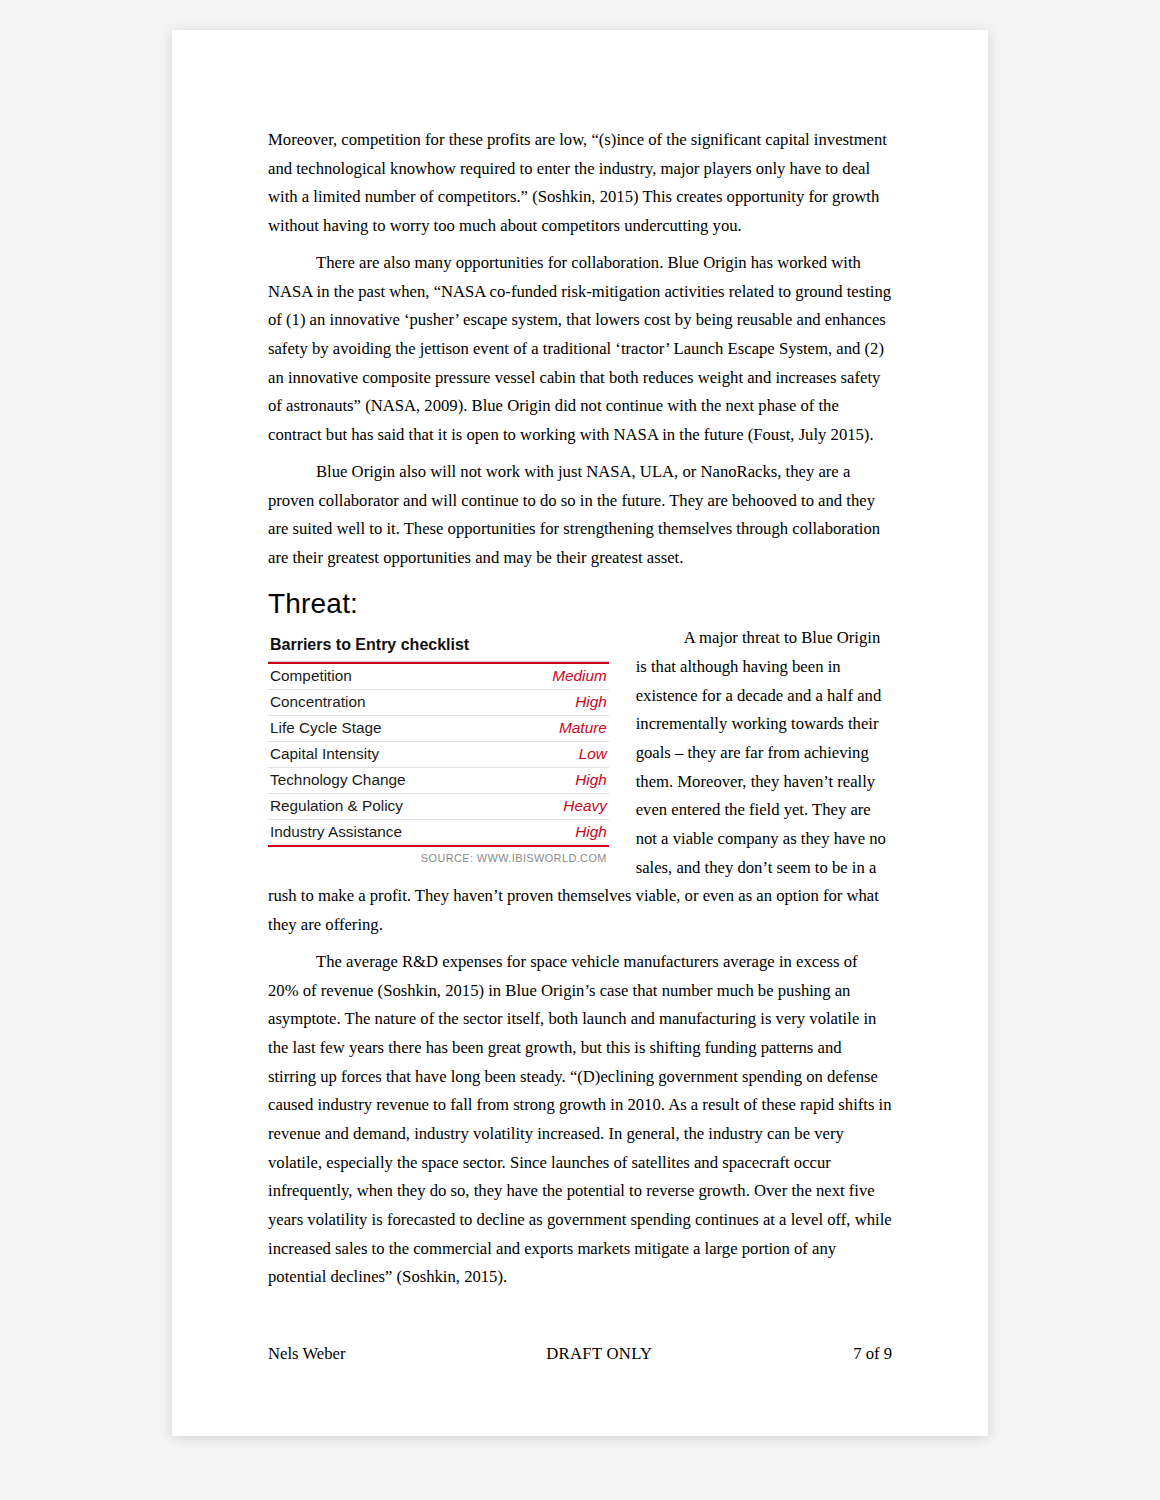Moreover, competition for these profits are low, “(s)ince of the significant capital investment and technological knowhow required to enter the industry, major players only have to deal with a limited number of competitors.” (Soshkin, 2015) This creates opportunity for growth without having to worry too much about competitors undercutting you.
There are also many opportunities for collaboration. Blue Origin has worked with NASA in the past when, “NASA co-funded risk-mitigation activities related to ground testing of (1) an innovative ‘pusher’ escape system, that lowers cost by being reusable and enhances safety by avoiding the jettison event of a traditional ‘tractor’ Launch Escape System, and (2) an innovative composite pressure vessel cabin that both reduces weight and increases safety of astronauts” (NASA, 2009). Blue Origin did not continue with the next phase of the contract but has said that it is open to working with NASA in the future (Foust, July 2015).
Blue Origin also will not work with just NASA, ULA, or NanoRacks, they are a proven collaborator and will continue to do so in the future. They are behooved to and they are suited well to it. These opportunities for strengthening themselves through collaboration are their greatest opportunities and may be their greatest asset.
Threat:
Barriers to Entry checklist
| Competition | Medium |
| Concentration | High |
| Life Cycle Stage | Mature |
| Capital Intensity | Low |
| Technology Change | High |
| Regulation & Policy | Heavy |
| Industry Assistance | High |
SOURCE: WWW.IBISWORLD.COM
A major threat to Blue Origin is that although having been in existence for a decade and a half and incrementally working towards their goals – they are far from achieving them. Moreover, they haven’t really even entered the field yet. They are not a viable company as they have no sales, and they don’t seem to be in a rush to make a profit. They haven’t proven themselves viable, or even as an option for what they are offering.
The average R&D expenses for space vehicle manufacturers average in excess of 20% of revenue (Soshkin, 2015) in Blue Origin’s case that number much be pushing an asymptote. The nature of the sector itself, both launch and manufacturing is very volatile in the last few years there has been great growth, but this is shifting funding patterns and stirring up forces that have long been steady. “(D)eclining government spending on defense caused industry revenue to fall from strong growth in 2010. As a result of these rapid shifts in revenue and demand, industry volatility increased. In general, the industry can be very volatile, especially the space sector. Since launches of satellites and spacecraft occur infrequently, when they do so, they have the potential to reverse growth. Over the next five years volatility is forecasted to decline as government spending continues at a level off, while increased sales to the commercial and exports markets mitigate a large portion of any potential declines” (Soshkin, 2015).
Nels Weber DRAFT ONLY 7 of 9